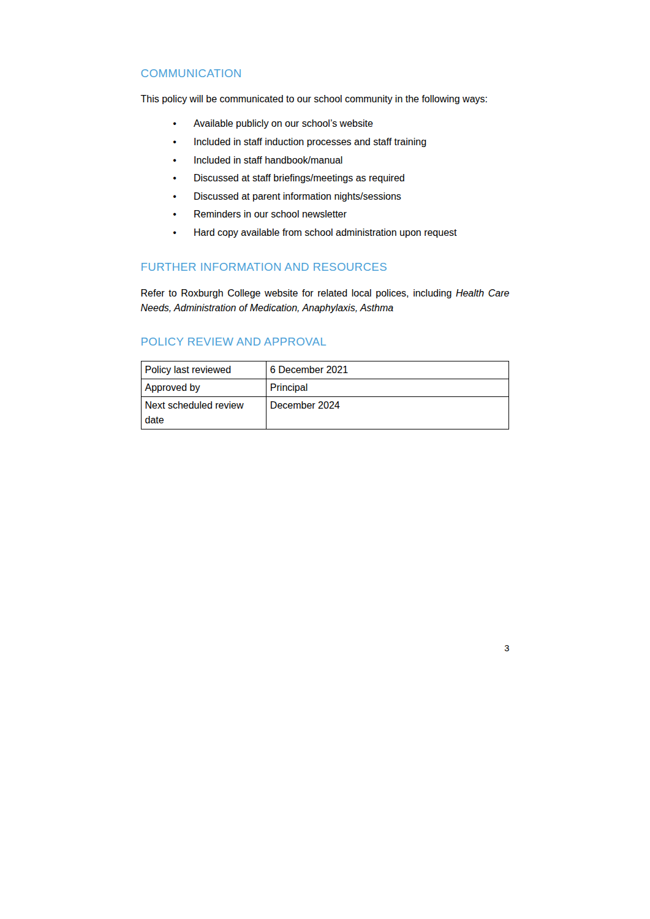Communication
This policy will be communicated to our school community in the following ways:
Available publicly on our school’s website
Included in staff induction processes and staff training
Included in staff handbook/manual
Discussed at staff briefings/meetings as required
Discussed at parent information nights/sessions
Reminders in our school newsletter
Hard copy available from school administration upon request
Further Information and Resources
Refer to Roxburgh College website for related local polices, including Health Care Needs, Administration of Medication, Anaphylaxis, Asthma
Policy Review and Approval
| Policy last reviewed | 6 December 2021 |
| Approved by | Principal |
| Next scheduled review date | December 2024 |
3